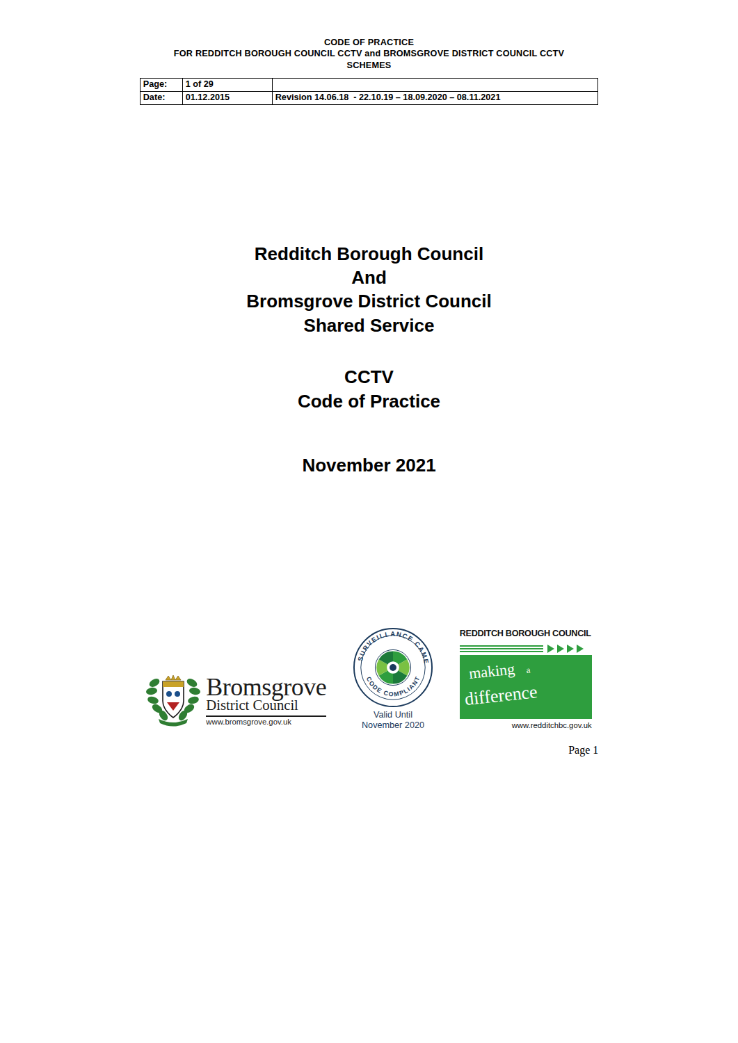CODE OF PRACTICE FOR REDDITCH BOROUGH COUNCIL CCTV and BROMSGROVE DISTRICT COUNCIL CCTV SCHEMES
| Page: | 1 of 29 | |
| Date: | 01.12.2015 | Revision 14.06.18 - 22.10.19 – 18.09.2020 – 08.11.2021 |
Redditch Borough Council
And
Bromsgrove District Council
Shared Service CCTV
Code of Practice
November 2021
Bromsgrove District Council www.bromsgrove.gov.uk
SURVEILLANCE CAMERA CODE COMPLIANT
Valid Until
November 2020
REDDITCH BOROUGH COUNCIL
making a difference
www.redditchbc.gov.uk
Page 1